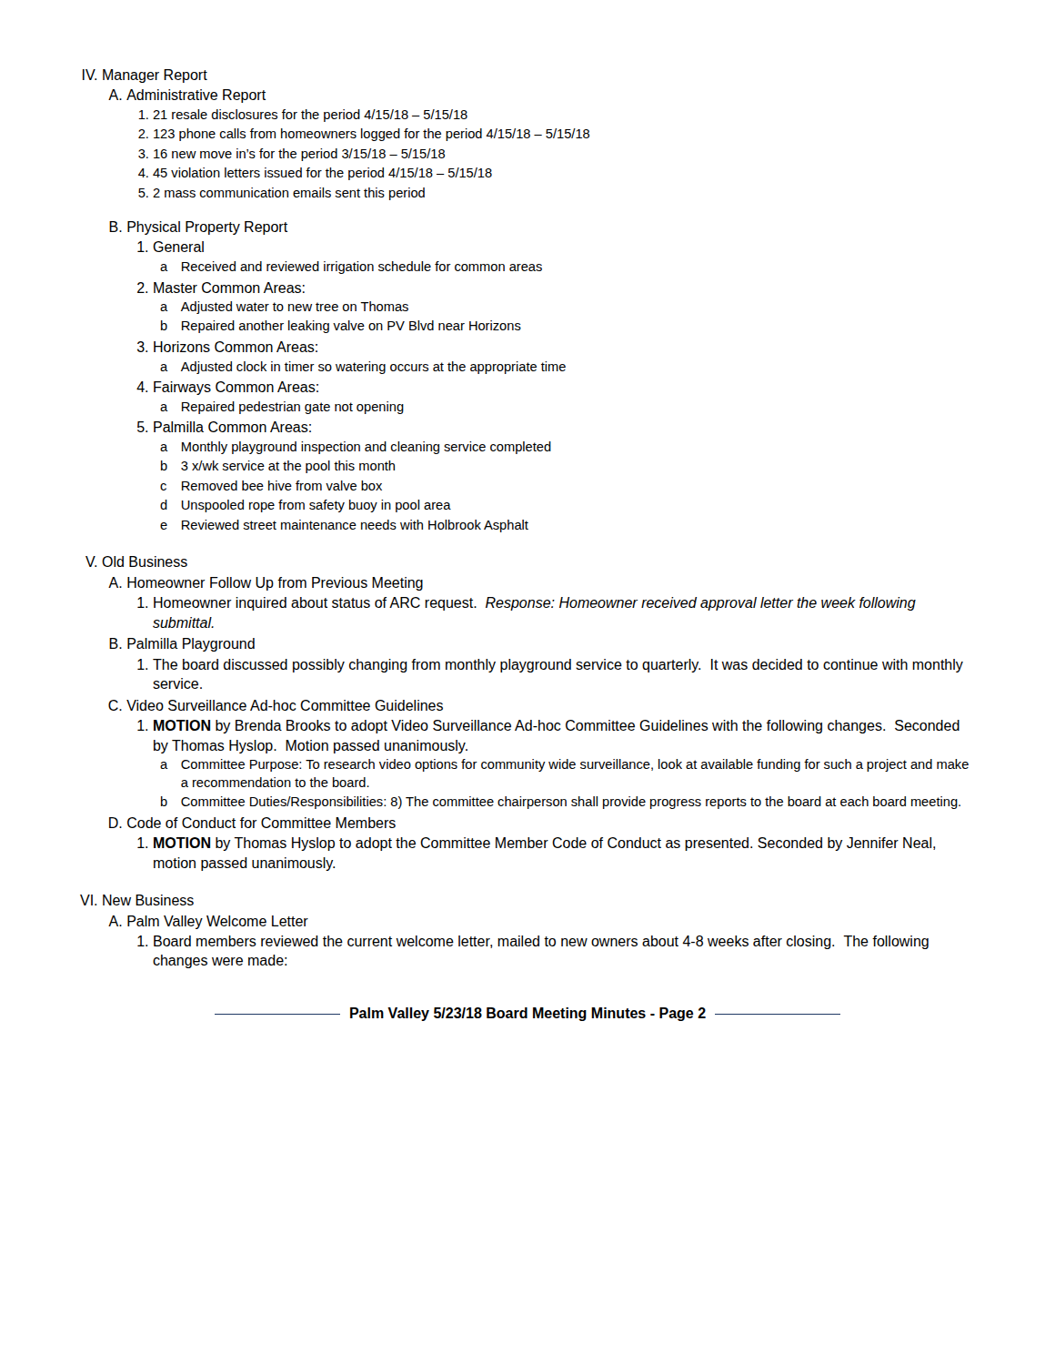Manager Report
Administrative Report
21 resale disclosures for the period 4/15/18 – 5/15/18
123 phone calls from homeowners logged for the period 4/15/18 – 5/15/18
16 new move in’s for the period 3/15/18 – 5/15/18
45 violation letters issued for the period 4/15/18 – 5/15/18
2 mass communication emails sent this period
Physical Property Report
General
Received and reviewed irrigation schedule for common areas
Master Common Areas:
Adjusted water to new tree on Thomas
Repaired another leaking valve on PV Blvd near Horizons
Horizons Common Areas:
Adjusted clock in timer so watering occurs at the appropriate time
Fairways Common Areas:
Repaired pedestrian gate not opening
Palmilla Common Areas:
Monthly playground inspection and cleaning service completed
3 x/wk service at the pool this month
Removed bee hive from valve box
Unspooled rope from safety buoy in pool area
Reviewed street maintenance needs with Holbrook Asphalt
Old Business
Homeowner Follow Up from Previous Meeting
Homeowner inquired about status of ARC request. Response: Homeowner received approval letter the week following submittal.
Palmilla Playground
The board discussed possibly changing from monthly playground service to quarterly. It was decided to continue with monthly service.
Video Surveillance Ad-hoc Committee Guidelines
MOTION by Brenda Brooks to adopt Video Surveillance Ad-hoc Committee Guidelines with the following changes. Seconded by Thomas Hyslop. Motion passed unanimously.
Committee Purpose: To research video options for community wide surveillance, look at available funding for such a project and make a recommendation to the board.
Committee Duties/Responsibilities: 8) The committee chairperson shall provide progress reports to the board at each board meeting.
Code of Conduct for Committee Members
MOTION by Thomas Hyslop to adopt the Committee Member Code of Conduct as presented. Seconded by Jennifer Neal, motion passed unanimously.
New Business
Palm Valley Welcome Letter
Board members reviewed the current welcome letter, mailed to new owners about 4-8 weeks after closing. The following changes were made:
Palm Valley 5/23/18 Board Meeting Minutes - Page 2